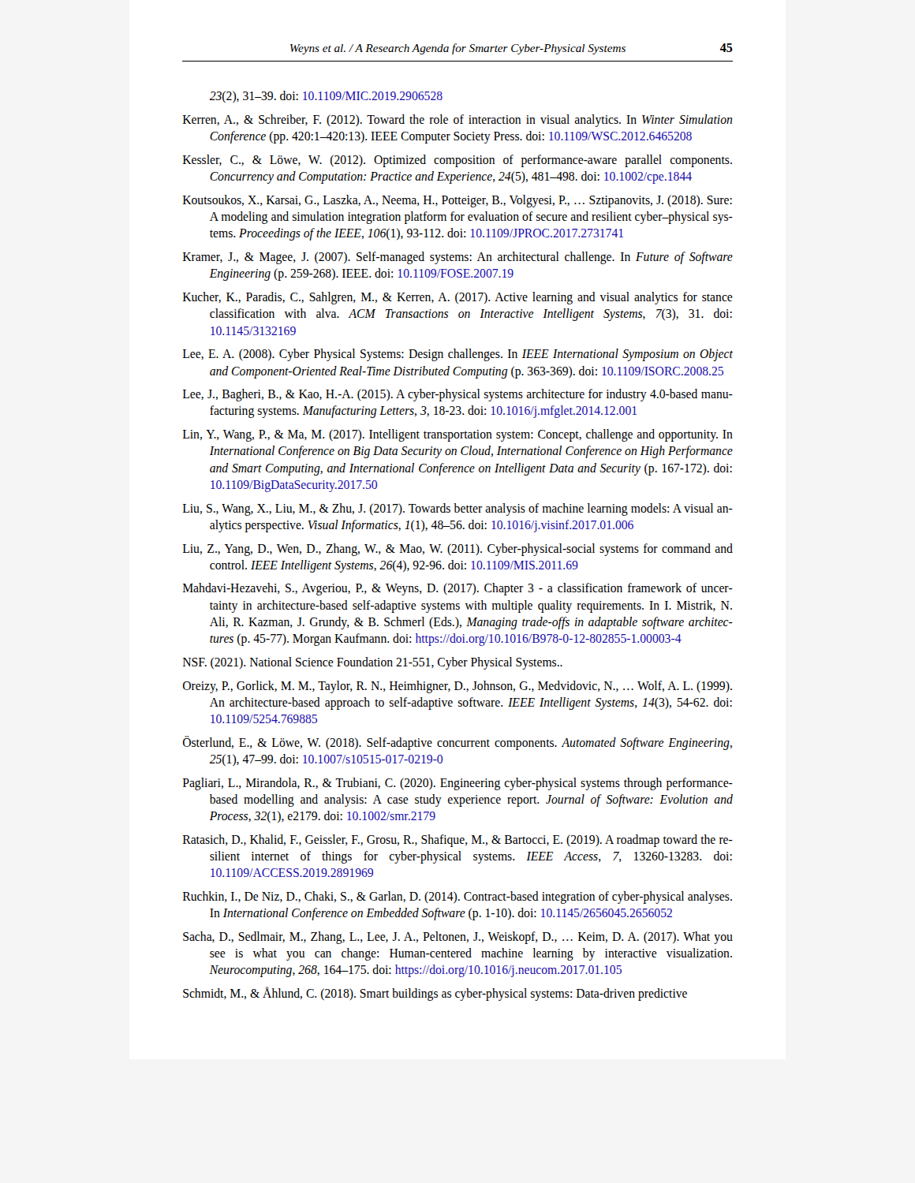Weyns et al. / A Research Agenda for Smarter Cyber-Physical Systems 45
23(2), 31–39. doi: 10.1109/MIC.2019.2906528
Kerren, A., & Schreiber, F. (2012). Toward the role of interaction in visual analytics. In Winter Simulation Conference (pp. 420:1–420:13). IEEE Computer Society Press. doi: 10.1109/WSC.2012.6465208
Kessler, C., & Löwe, W. (2012). Optimized composition of performance-aware parallel components. Concurrency and Computation: Practice and Experience, 24(5), 481–498. doi: 10.1002/cpe.1844
Koutsoukos, X., Karsai, G., Laszka, A., Neema, H., Potteiger, B., Volgyesi, P., … Sztipanovits, J. (2018). Sure: A modeling and simulation integration platform for evaluation of secure and resilient cyber–physical systems. Proceedings of the IEEE, 106(1), 93-112. doi: 10.1109/JPROC.2017.2731741
Kramer, J., & Magee, J. (2007). Self-managed systems: An architectural challenge. In Future of Software Engineering (p. 259-268). IEEE. doi: 10.1109/FOSE.2007.19
Kucher, K., Paradis, C., Sahlgren, M., & Kerren, A. (2017). Active learning and visual analytics for stance classification with alva. ACM Transactions on Interactive Intelligent Systems, 7(3), 31. doi: 10.1145/3132169
Lee, E. A. (2008). Cyber Physical Systems: Design challenges. In IEEE International Symposium on Object and Component-Oriented Real-Time Distributed Computing (p. 363-369). doi: 10.1109/ISORC.2008.25
Lee, J., Bagheri, B., & Kao, H.-A. (2015). A cyber-physical systems architecture for industry 4.0-based manufacturing systems. Manufacturing Letters, 3, 18-23. doi: 10.1016/j.mfglet.2014.12.001
Lin, Y., Wang, P., & Ma, M. (2017). Intelligent transportation system: Concept, challenge and opportunity. In International Conference on Big Data Security on Cloud, International Conference on High Performance and Smart Computing, and International Conference on Intelligent Data and Security (p. 167-172). doi: 10.1109/BigDataSecurity.2017.50
Liu, S., Wang, X., Liu, M., & Zhu, J. (2017). Towards better analysis of machine learning models: A visual analytics perspective. Visual Informatics, 1(1), 48–56. doi: 10.1016/j.visinf.2017.01.006
Liu, Z., Yang, D., Wen, D., Zhang, W., & Mao, W. (2011). Cyber-physical-social systems for command and control. IEEE Intelligent Systems, 26(4), 92-96. doi: 10.1109/MIS.2011.69
Mahdavi-Hezavehi, S., Avgeriou, P., & Weyns, D. (2017). Chapter 3 - a classification framework of uncertainty in architecture-based self-adaptive systems with multiple quality requirements. In I. Mistrik, N. Ali, R. Kazman, J. Grundy, & B. Schmerl (Eds.), Managing trade-offs in adaptable software architectures (p. 45-77). Morgan Kaufmann. doi: https://doi.org/10.1016/B978-0-12-802855-1.00003-4
NSF. (2021). National Science Foundation 21-551, Cyber Physical Systems..
Oreizy, P., Gorlick, M. M., Taylor, R. N., Heimhigner, D., Johnson, G., Medvidovic, N., … Wolf, A. L. (1999). An architecture-based approach to self-adaptive software. IEEE Intelligent Systems, 14(3), 54-62. doi: 10.1109/5254.769885
Österlund, E., & Löwe, W. (2018). Self-adaptive concurrent components. Automated Software Engineering, 25(1), 47–99. doi: 10.1007/s10515-017-0219-0
Pagliari, L., Mirandola, R., & Trubiani, C. (2020). Engineering cyber-physical systems through performance-based modelling and analysis: A case study experience report. Journal of Software: Evolution and Process, 32(1), e2179. doi: 10.1002/smr.2179
Ratasich, D., Khalid, F., Geissler, F., Grosu, R., Shafique, M., & Bartocci, E. (2019). A roadmap toward the resilient internet of things for cyber-physical systems. IEEE Access, 7, 13260-13283. doi: 10.1109/ACCESS.2019.2891969
Ruchkin, I., De Niz, D., Chaki, S., & Garlan, D. (2014). Contract-based integration of cyber-physical analyses. In International Conference on Embedded Software (p. 1-10). doi: 10.1145/2656045.2656052
Sacha, D., Sedlmair, M., Zhang, L., Lee, J. A., Peltonen, J., Weiskopf, D., … Keim, D. A. (2017). What you see is what you can change: Human-centered machine learning by interactive visualization. Neurocomputing, 268, 164–175. doi: https://doi.org/10.1016/j.neucom.2017.01.105
Schmidt, M., & Åhlund, C. (2018). Smart buildings as cyber-physical systems: Data-driven predictive